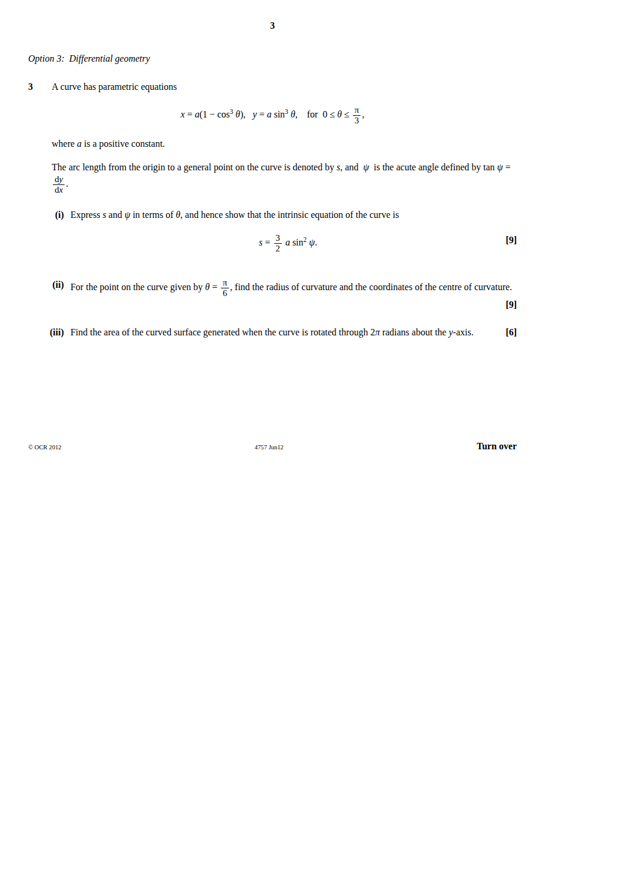3
Option 3: Differential geometry
3
A curve has parametric equations
x = a(1 − cos3 θ), y = a sin3 θ, for 0 ≤ θ ≤ π 3,
where a is a positive constant.
The arc length from the origin to a general point on the curve is denoted by s, and ψ is the acute angle defined by tan ψ = dy dx.
(i)
Express s and ψ in terms of θ, and hence show that the intrinsic equation of the curve is
s = 32 a sin2 ψ. [9]
(ii)
For the point on the curve given by θ = π 6, find the radius of curvature and the coordinates of the centre of curvature. [9]
(iii)
Find the area of the curved surface generated when the curve is rotated through 2π radians about the y-axis. [6]
© OCR 2012 4757 Jun12 Turn over